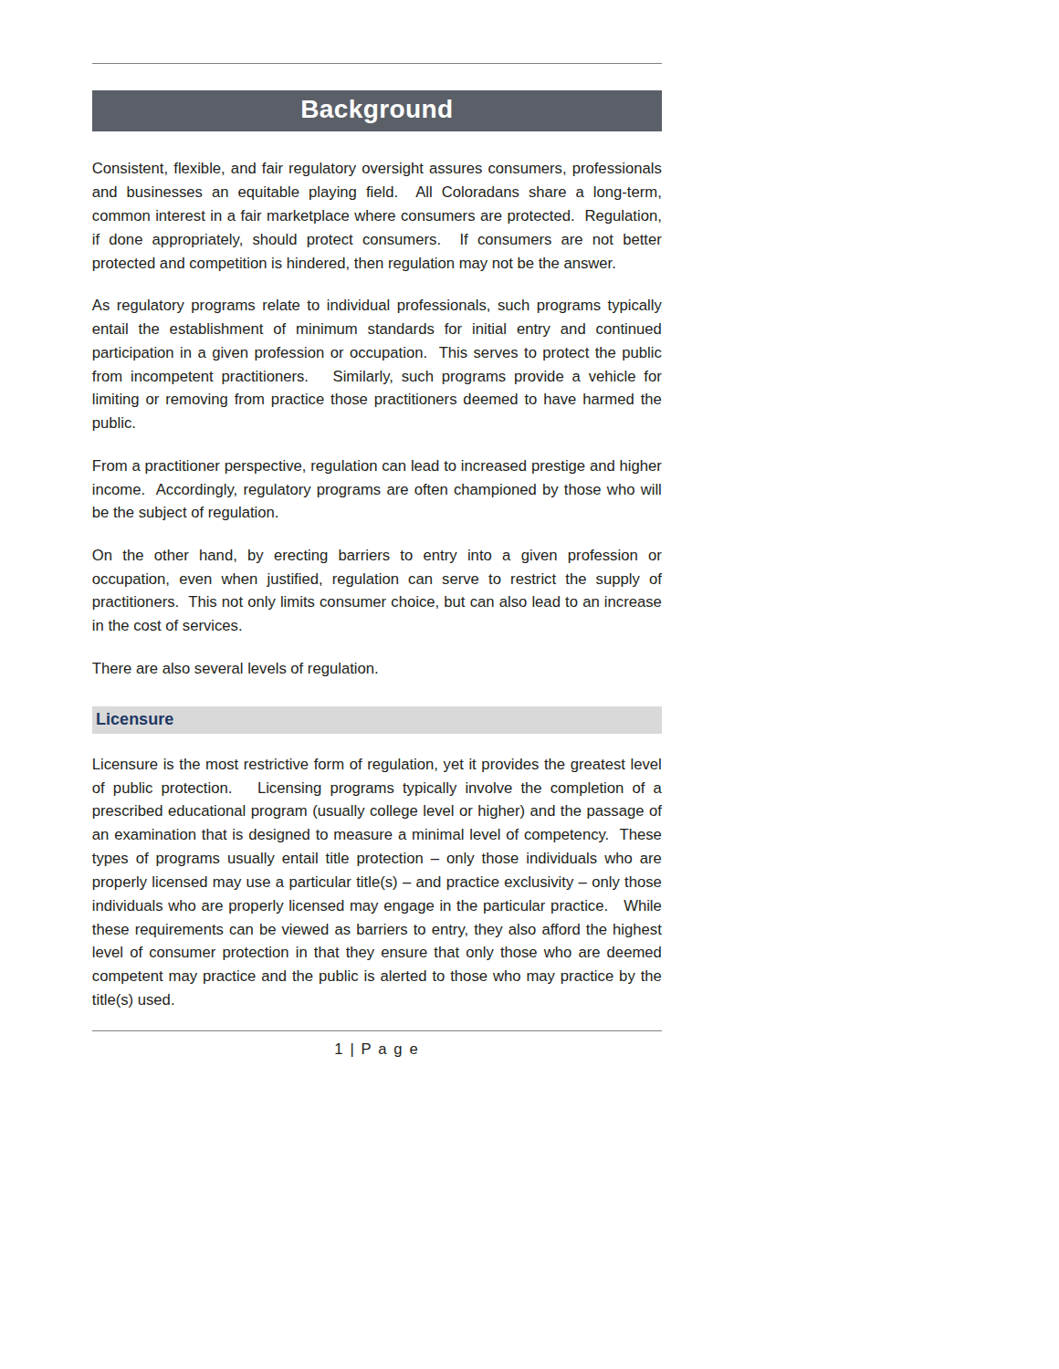Background
Consistent, flexible, and fair regulatory oversight assures consumers, professionals and businesses an equitable playing field. All Coloradans share a long-term, common interest in a fair marketplace where consumers are protected. Regulation, if done appropriately, should protect consumers. If consumers are not better protected and competition is hindered, then regulation may not be the answer.
As regulatory programs relate to individual professionals, such programs typically entail the establishment of minimum standards for initial entry and continued participation in a given profession or occupation. This serves to protect the public from incompetent practitioners. Similarly, such programs provide a vehicle for limiting or removing from practice those practitioners deemed to have harmed the public.
From a practitioner perspective, regulation can lead to increased prestige and higher income. Accordingly, regulatory programs are often championed by those who will be the subject of regulation.
On the other hand, by erecting barriers to entry into a given profession or occupation, even when justified, regulation can serve to restrict the supply of practitioners. This not only limits consumer choice, but can also lead to an increase in the cost of services.
There are also several levels of regulation.
Licensure
Licensure is the most restrictive form of regulation, yet it provides the greatest level of public protection. Licensing programs typically involve the completion of a prescribed educational program (usually college level or higher) and the passage of an examination that is designed to measure a minimal level of competency. These types of programs usually entail title protection – only those individuals who are properly licensed may use a particular title(s) – and practice exclusivity – only those individuals who are properly licensed may engage in the particular practice. While these requirements can be viewed as barriers to entry, they also afford the highest level of consumer protection in that they ensure that only those who are deemed competent may practice and the public is alerted to those who may practice by the title(s) used.
1 | P a g e